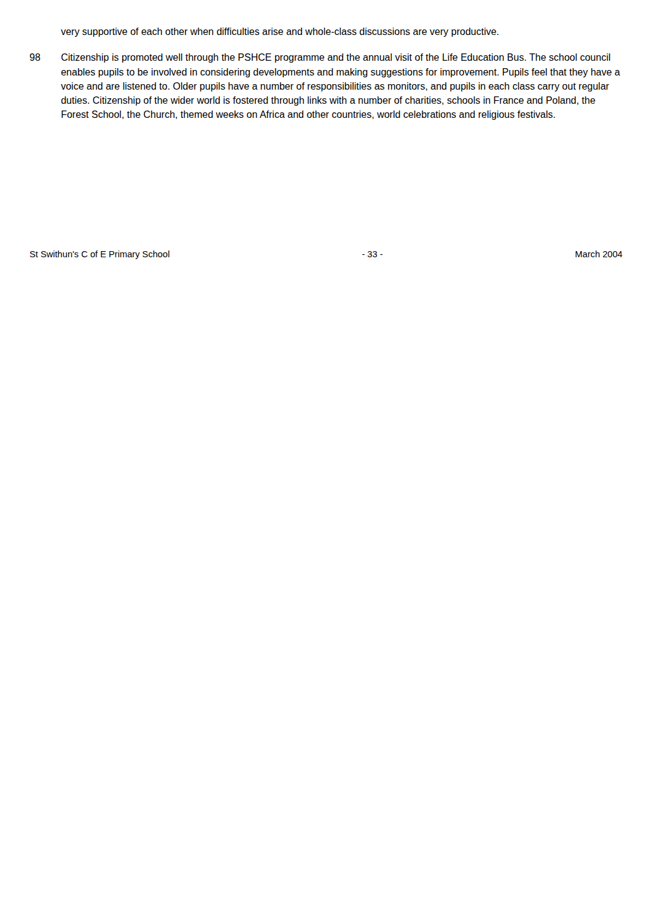very supportive of each other when difficulties arise and whole-class discussions are very productive.
98
Citizenship is promoted well through the PSHCE programme and the annual visit of the Life Education Bus. The school council enables pupils to be involved in considering developments and making suggestions for improvement. Pupils feel that they have a voice and are listened to. Older pupils have a number of responsibilities as monitors, and pupils in each class carry out regular duties. Citizenship of the wider world is fostered through links with a number of charities, schools in France and Poland, the Forest School, the Church, themed weeks on Africa and other countries, world celebrations and religious festivals.
St Swithun's C of E Primary School
- 33 -
March 2004